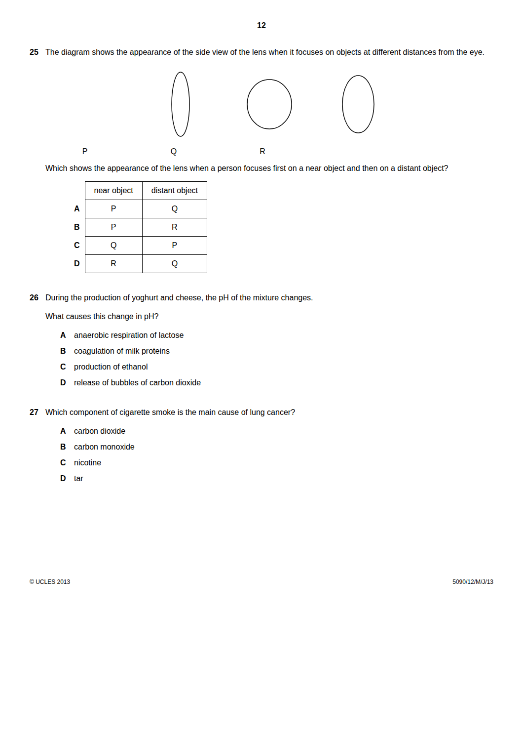12
25
The diagram shows the appearance of the side view of the lens when it focuses on objects at different distances from the eye.
P Q R
Which shows the appearance of the lens when a person focuses first on a near object and then on a distant object?
| | near object | distant object |
| A | P | Q |
| B | P | R |
| C | Q | P |
| D | R | Q |
26
During the production of yoghurt and cheese, the pH of the mixture changes.
What causes this change in pH?
Aanaerobic respiration of lactose
Bcoagulation of milk proteins
Cproduction of ethanol
Drelease of bubbles of carbon dioxide
27
Which component of cigarette smoke is the main cause of lung cancer?
Acarbon dioxide
Bcarbon monoxide
Cnicotine
Dtar
© UCLES 2013 5090/12/M/J/13